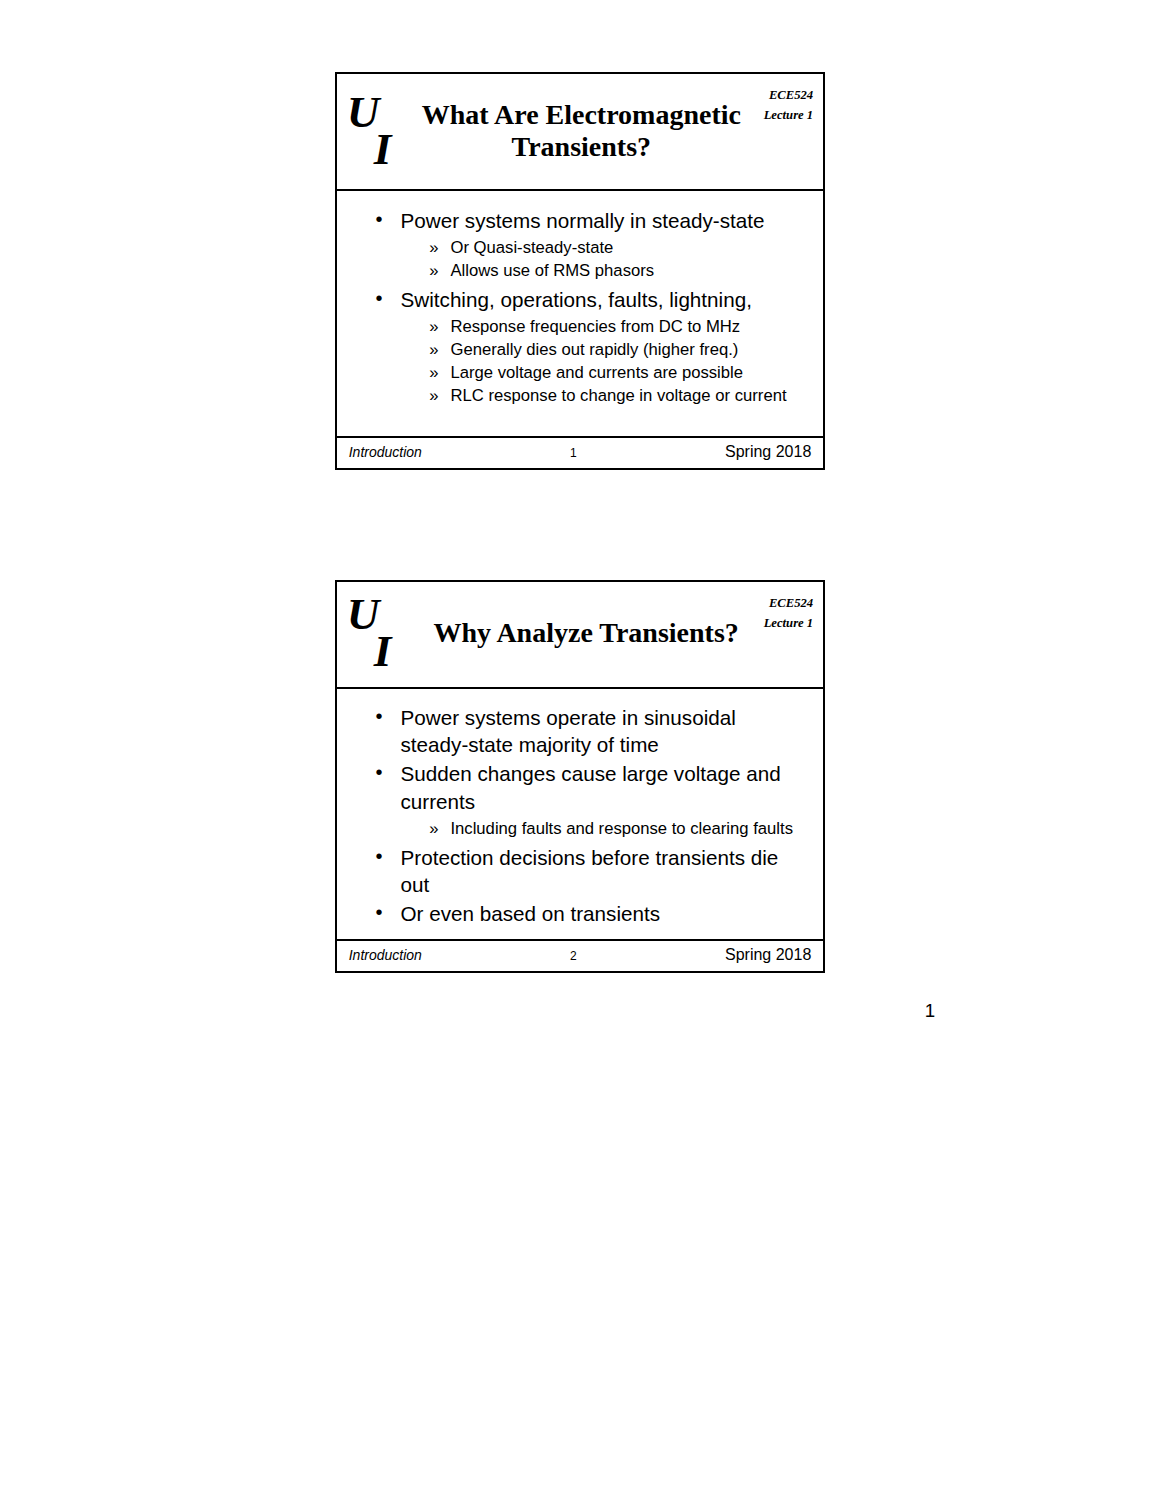U I
What Are Electromagnetic
Transients?
ECE524
Lecture 1
Power systems normally in steady-state
Or Quasi-steady-state
Allows use of RMS phasors
Switching, operations, faults, lightning,
Response frequencies from DC to MHz
Generally dies out rapidly (higher freq.)
Large voltage and currents are possible
RLC response to change in voltage or current
Introduction 1 Spring 2018
U I
Why Analyze Transients?
ECE524
Lecture 1
Power systems operate in sinusoidal steady-state majority of time
Sudden changes cause large voltage and currents
Including faults and response to clearing faults
Protection decisions before transients die out
Or even based on transients
Introduction 2 Spring 2018
1